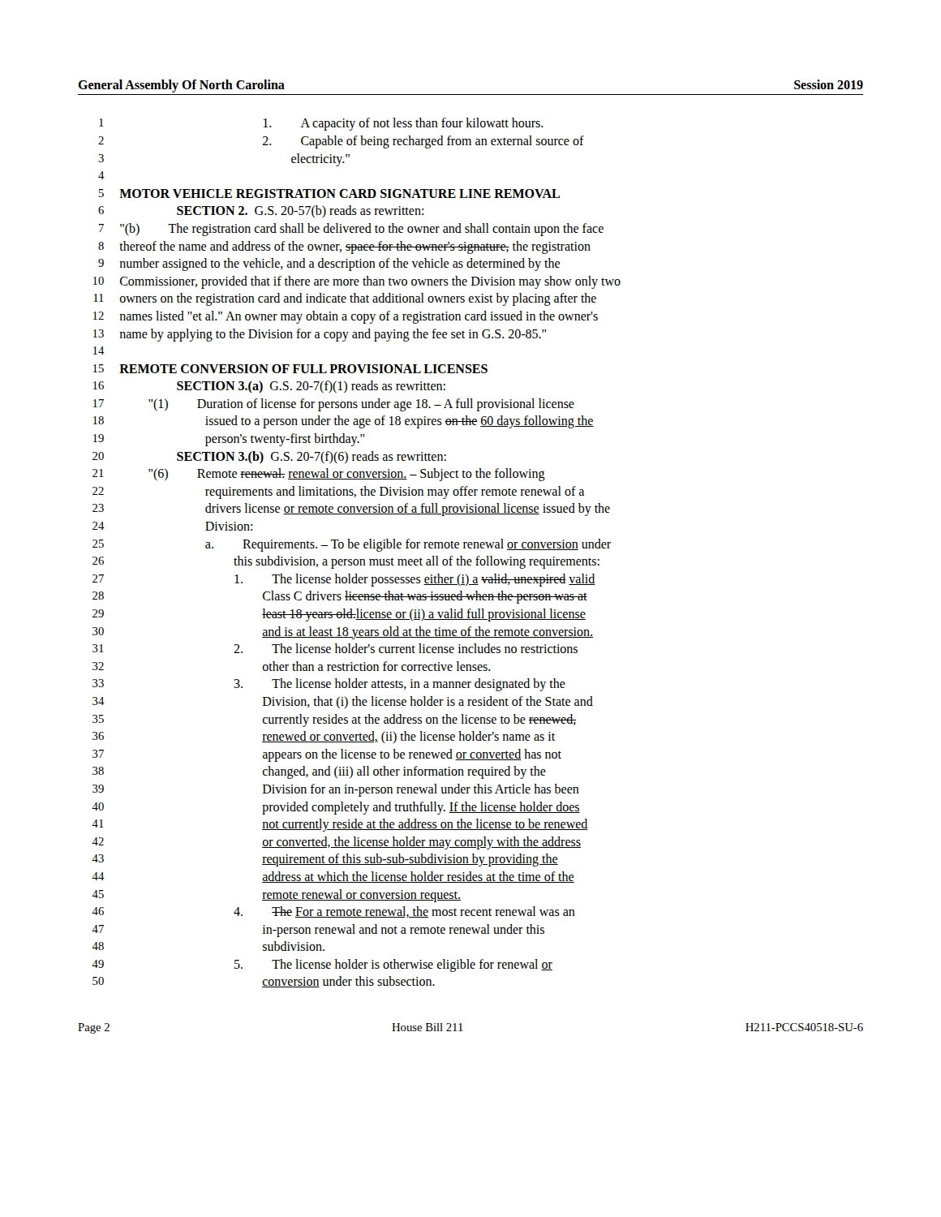General Assembly Of North Carolina
Session 2019
1. A capacity of not less than four kilowatt hours.
2. Capable of being recharged from an external source of
electricity."
MOTOR VEHICLE REGISTRATION CARD SIGNATURE LINE REMOVAL
SECTION 2. G.S. 20-57(b) reads as rewritten:
"(b) The registration card shall be delivered to the owner and shall contain upon the face
thereof the name and address of the owner, space for the owner's signature, the registration
number assigned to the vehicle, and a description of the vehicle as determined by the
Commissioner, provided that if there are more than two owners the Division may show only two
owners on the registration card and indicate that additional owners exist by placing after the
names listed "et al." An owner may obtain a copy of a registration card issued in the owner's
name by applying to the Division for a copy and paying the fee set in G.S. 20-85."
REMOTE CONVERSION OF FULL PROVISIONAL LICENSES
SECTION 3.(a) G.S. 20-7(f)(1) reads as rewritten:
"(1) Duration of license for persons under age 18. – A full provisional license
issued to a person under the age of 18 expires on the 60 days following the
person's twenty-first birthday."
SECTION 3.(b) G.S. 20-7(f)(6) reads as rewritten:
"(6) Remote renewal. renewal or conversion. – Subject to the following
requirements and limitations, the Division may offer remote renewal of a
drivers license or remote conversion of a full provisional license issued by the
Division:
a. Requirements. – To be eligible for remote renewal or conversion under
this subdivision, a person must meet all of the following requirements:
1. The license holder possesses either (i) a valid, unexpired valid
Class C drivers license that was issued when the person was at
least 18 years old.license or (ii) a valid full provisional license
and is at least 18 years old at the time of the remote conversion.
2. The license holder's current license includes no restrictions
other than a restriction for corrective lenses.
3. The license holder attests, in a manner designated by the
Division, that (i) the license holder is a resident of the State and
currently resides at the address on the license to be renewed,
renewed or converted, (ii) the license holder's name as it
appears on the license to be renewed or converted has not
changed, and (iii) all other information required by the
Division for an in-person renewal under this Article has been
provided completely and truthfully. If the license holder does
not currently reside at the address on the license to be renewed
or converted, the license holder may comply with the address
requirement of this sub-sub-subdivision by providing the
address at which the license holder resides at the time of the
remote renewal or conversion request.
4. The For a remote renewal, the most recent renewal was an
in-person renewal and not a remote renewal under this
subdivision.
5. The license holder is otherwise eligible for renewal or
conversion under this subsection.
Page 2
House Bill 211
H211-PCCS40518-SU-6